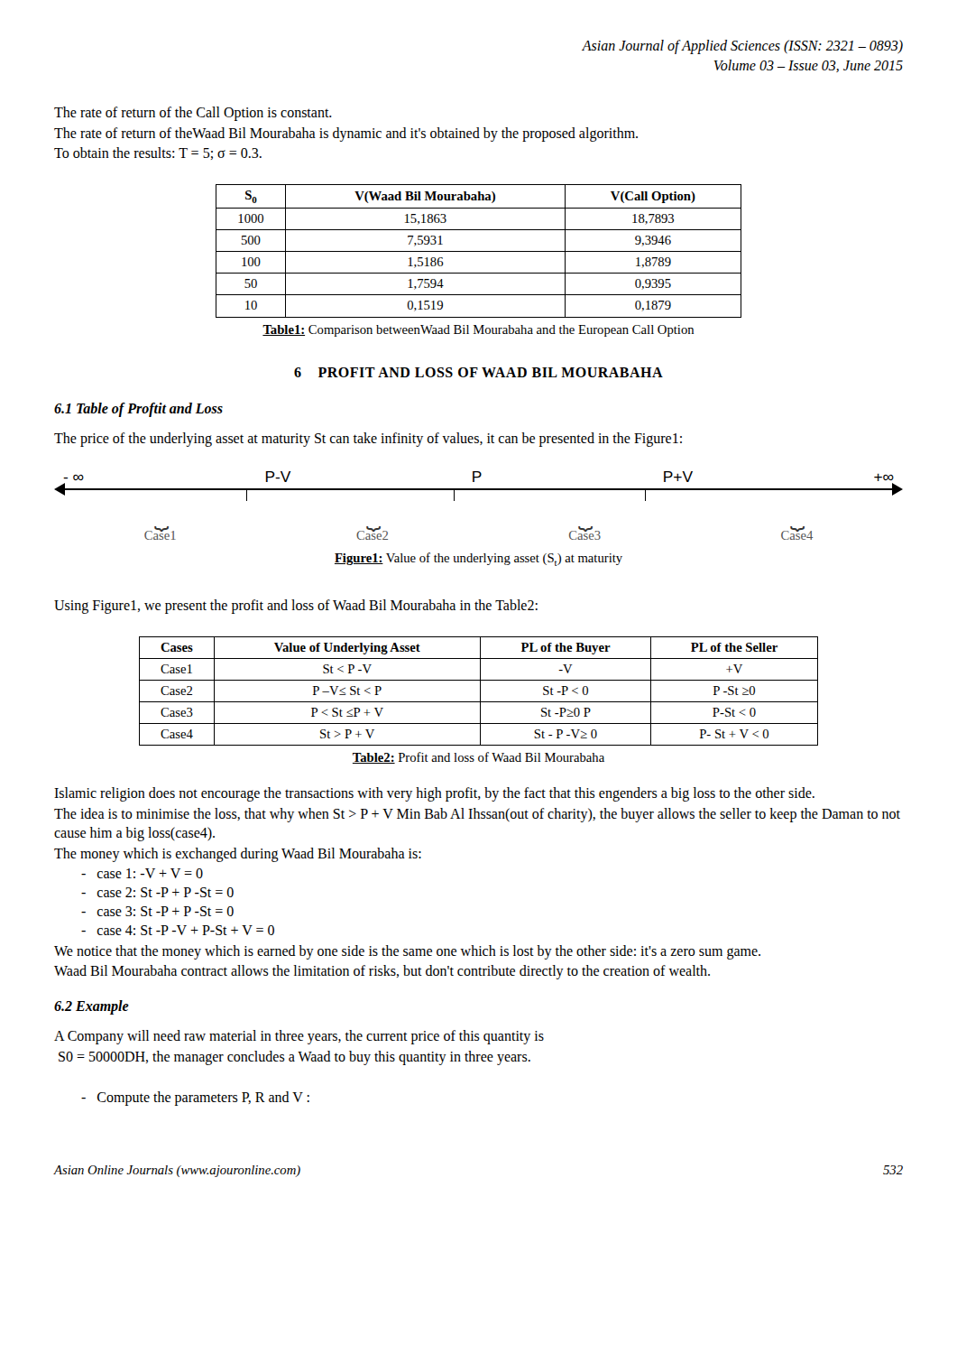Asian Journal of Applied Sciences (ISSN: 2321 – 0893)
Volume 03 – Issue 03, June 2015
The rate of return of the Call Option is constant.
The rate of return of theWaad Bil Mourabaha is dynamic and it's obtained by the proposed algorithm.
To obtain the results: T = 5; σ = 0.3.
| S 0 | V(Waad Bil Mourabaha) | V(Call Option) |
| --- | --- | --- |
| 1000 | 15,1863 | 18,7893 |
| 500 | 7,5931 | 9,3946 |
| 100 | 1,5186 | 1,8789 |
| 50 | 1,7594 | 0,9395 |
| 10 | 0,1519 | 0,1879 |
Table1: Comparison betweenWaad Bil Mourabaha and the European Call Option
6 PROFIT AND LOSS OF WAAD BIL MOURABAHA
6.1 Table of Proftit and Loss
The price of the underlying asset at maturity St can take infinity of values, it can be presented in the Figure1:
- ∞ P-V P P+V +∞
⏟ ⏟ ⏟ ⏟
Case1 Case2 Case3 Case4
Figure1: Value of the underlying asset (St) at maturity
Using Figure1, we present the profit and loss of Waad Bil Mourabaha in the Table2:
| Cases | Value of Underlying Asset | PL of the Buyer | PL of the Seller |
| --- | --- | --- | --- |
| Case1 | St < P -V | -V | +V |
| Case2 | P –V≤ St < P | St -P < 0 | P -St ≥0 |
| Case3 | P < St ≤P + V | St -P≥0 P | P-St < 0 |
| Case4 | St > P + V | St - P -V≥ 0 | P- St + V < 0 |
Table2: Profit and loss of Waad Bil Mourabaha
Islamic religion does not encourage the transactions with very high profit, by the fact that this engenders a big loss to the other side.
The idea is to minimise the loss, that why when St > P + V Min Bab Al Ihssan(out of charity), the buyer allows the seller to keep the Daman to not cause him a big loss(case4).
The money which is exchanged during Waad Bil Mourabaha is:
case 1: -V + V = 0
case 2: St -P + P -St = 0
case 3: St -P + P -St = 0
case 4: St -P -V + P-St + V = 0
We notice that the money which is earned by one side is the same one which is lost by the other side: it's a zero sum game.
Waad Bil Mourabaha contract allows the limitation of risks, but don't contribute directly to the creation of wealth.
6.2 Example
A Company will need raw material in three years, the current price of this quantity is
S0 = 50000DH, the manager concludes a Waad to buy this quantity in three years.
Compute the parameters P, R and V :
Asian Online Journals (www.ajouronline.com) 532